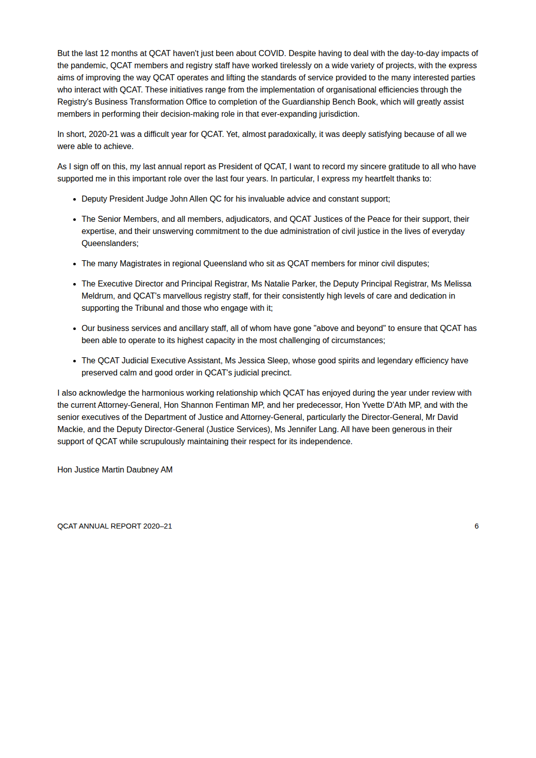But the last 12 months at QCAT haven't just been about COVID. Despite having to deal with the day-to-day impacts of the pandemic, QCAT members and registry staff have worked tirelessly on a wide variety of projects, with the express aims of improving the way QCAT operates and lifting the standards of service provided to the many interested parties who interact with QCAT. These initiatives range from the implementation of organisational efficiencies through the Registry's Business Transformation Office to completion of the Guardianship Bench Book, which will greatly assist members in performing their decision-making role in that ever-expanding jurisdiction.
In short, 2020-21 was a difficult year for QCAT. Yet, almost paradoxically, it was deeply satisfying because of all we were able to achieve.
As I sign off on this, my last annual report as President of QCAT, I want to record my sincere gratitude to all who have supported me in this important role over the last four years. In particular, I express my heartfelt thanks to:
Deputy President Judge John Allen QC for his invaluable advice and constant support;
The Senior Members, and all members, adjudicators, and QCAT Justices of the Peace for their support, their expertise, and their unswerving commitment to the due administration of civil justice in the lives of everyday Queenslanders;
The many Magistrates in regional Queensland who sit as QCAT members for minor civil disputes;
The Executive Director and Principal Registrar, Ms Natalie Parker, the Deputy Principal Registrar, Ms Melissa Meldrum, and QCAT's marvellous registry staff, for their consistently high levels of care and dedication in supporting the Tribunal and those who engage with it;
Our business services and ancillary staff, all of whom have gone "above and beyond" to ensure that QCAT has been able to operate to its highest capacity in the most challenging of circumstances;
The QCAT Judicial Executive Assistant, Ms Jessica Sleep, whose good spirits and legendary efficiency have preserved calm and good order in QCAT's judicial precinct.
I also acknowledge the harmonious working relationship which QCAT has enjoyed during the year under review with the current Attorney-General, Hon Shannon Fentiman MP, and her predecessor, Hon Yvette D'Ath MP, and with the senior executives of the Department of Justice and Attorney-General, particularly the Director-General, Mr David Mackie, and the Deputy Director-General (Justice Services), Ms Jennifer Lang. All have been generous in their support of QCAT while scrupulously maintaining their respect for its independence.
Hon Justice Martin Daubney AM
QCAT ANNUAL REPORT 2020–21 6